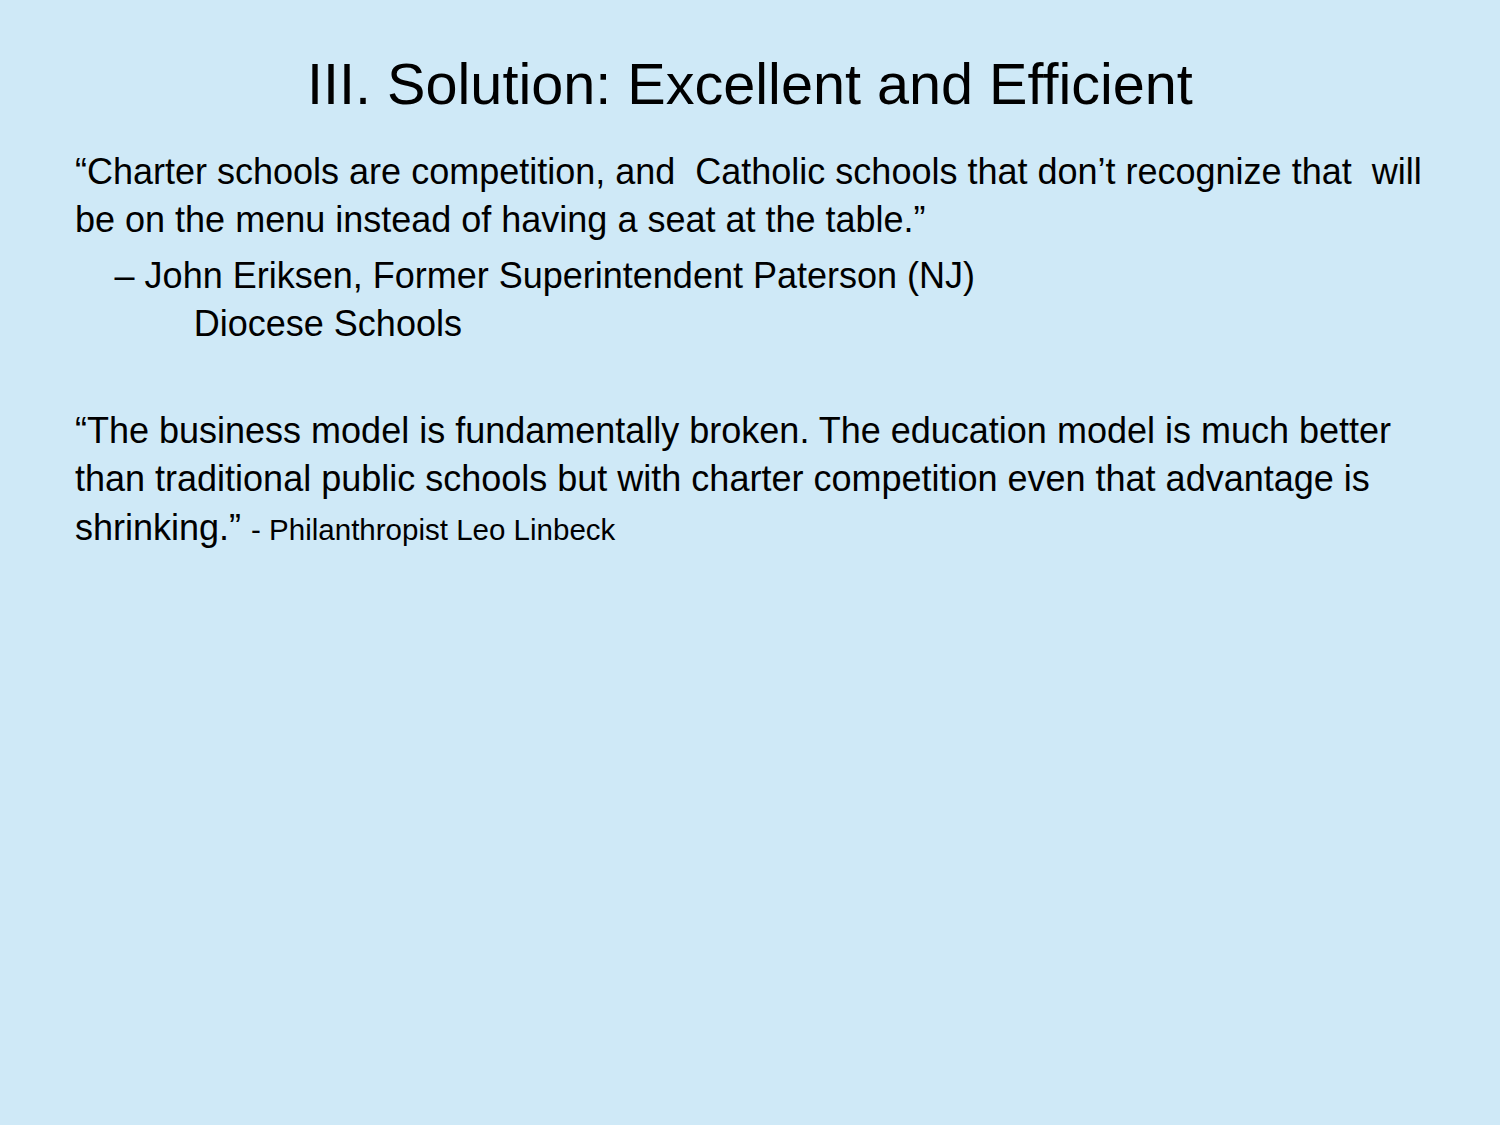III. Solution: Excellent and Efficient
“Charter schools are competition, and Catholic schools that don’t recognize that will be on the menu instead of having a seat at the table.”
– John Eriksen, Former Superintendent Paterson (NJ)Diocese Schools
“The business model is fundamentally broken. The education model is much better than traditional public schools but with charter competition even that advantage is shrinking.” - Philanthropist Leo Linbeck